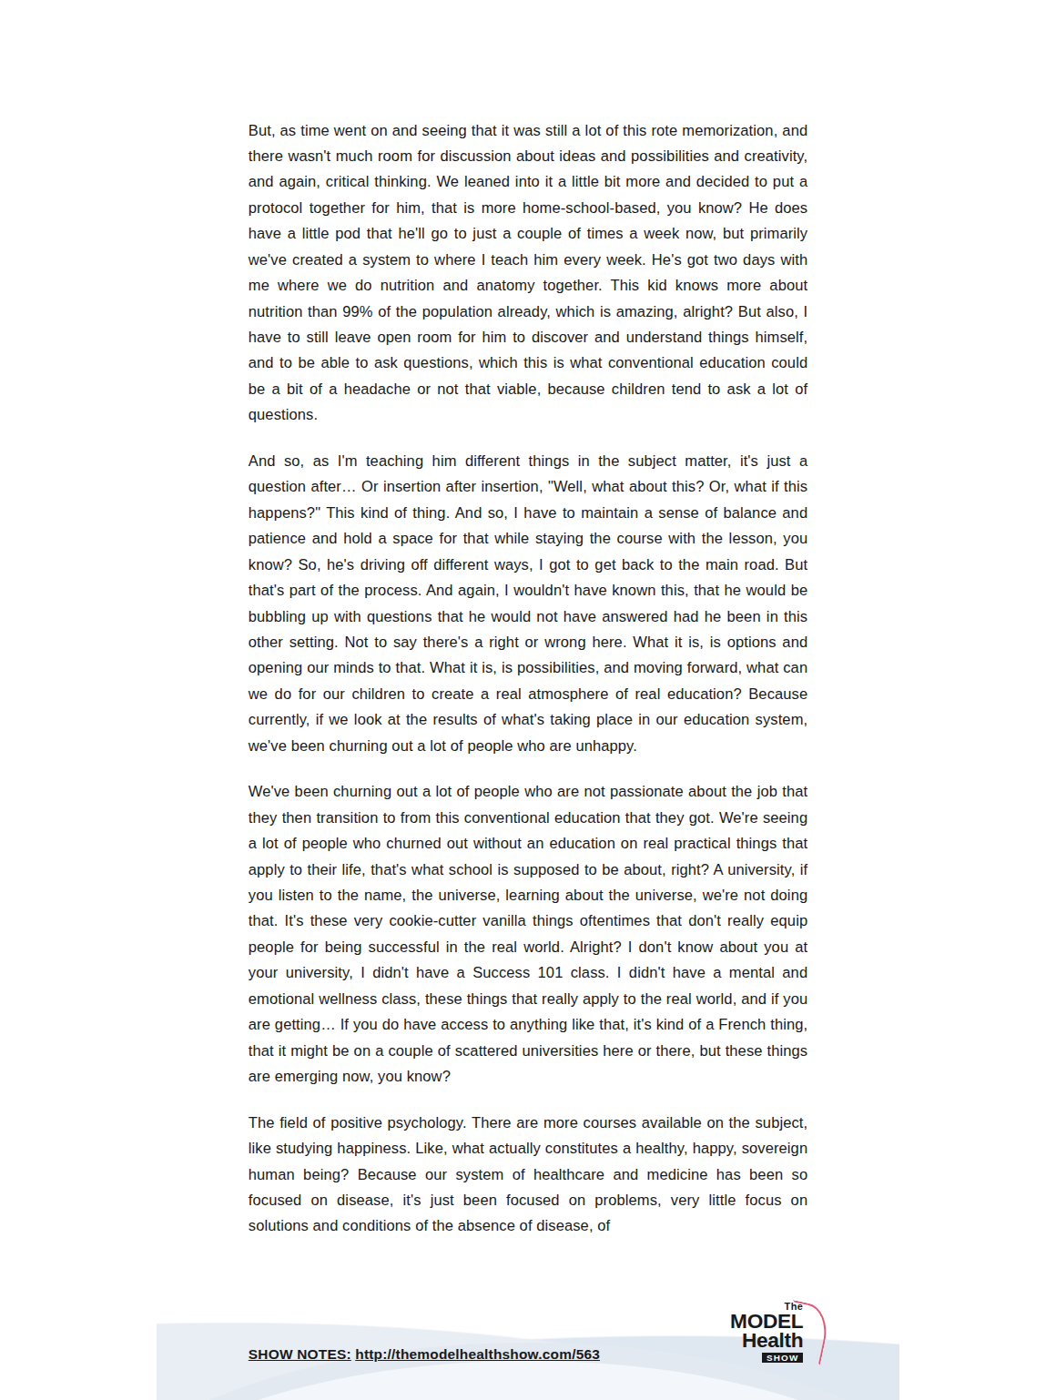But, as time went on and seeing that it was still a lot of this rote memorization, and there wasn't much room for discussion about ideas and possibilities and creativity, and again, critical thinking. We leaned into it a little bit more and decided to put a protocol together for him, that is more home-school-based, you know? He does have a little pod that he'll go to just a couple of times a week now, but primarily we've created a system to where I teach him every week. He's got two days with me where we do nutrition and anatomy together. This kid knows more about nutrition than 99% of the population already, which is amazing, alright? But also, I have to still leave open room for him to discover and understand things himself, and to be able to ask questions, which this is what conventional education could be a bit of a headache or not that viable, because children tend to ask a lot of questions.
And so, as I'm teaching him different things in the subject matter, it's just a question after… Or insertion after insertion, "Well, what about this? Or, what if this happens?" This kind of thing. And so, I have to maintain a sense of balance and patience and hold a space for that while staying the course with the lesson, you know? So, he's driving off different ways, I got to get back to the main road. But that's part of the process. And again, I wouldn't have known this, that he would be bubbling up with questions that he would not have answered had he been in this other setting. Not to say there's a right or wrong here. What it is, is options and opening our minds to that. What it is, is possibilities, and moving forward, what can we do for our children to create a real atmosphere of real education? Because currently, if we look at the results of what's taking place in our education system, we've been churning out a lot of people who are unhappy.
We've been churning out a lot of people who are not passionate about the job that they then transition to from this conventional education that they got. We're seeing a lot of people who churned out without an education on real practical things that apply to their life, that's what school is supposed to be about, right? A university, if you listen to the name, the universe, learning about the universe, we're not doing that. It's these very cookie-cutter vanilla things oftentimes that don't really equip people for being successful in the real world. Alright? I don't know about you at your university, I didn't have a Success 101 class. I didn't have a mental and emotional wellness class, these things that really apply to the real world, and if you are getting… If you do have access to anything like that, it's kind of a French thing, that it might be on a couple of scattered universities here or there, but these things are emerging now, you know?
The field of positive psychology. There are more courses available on the subject, like studying happiness. Like, what actually constitutes a healthy, happy, sovereign human being? Because our system of healthcare and medicine has been so focused on disease, it's just been focused on problems, very little focus on solutions and conditions of the absence of disease, of
SHOW NOTES: http://themodelhealthshow.com/563
The MODEL Health SHOW